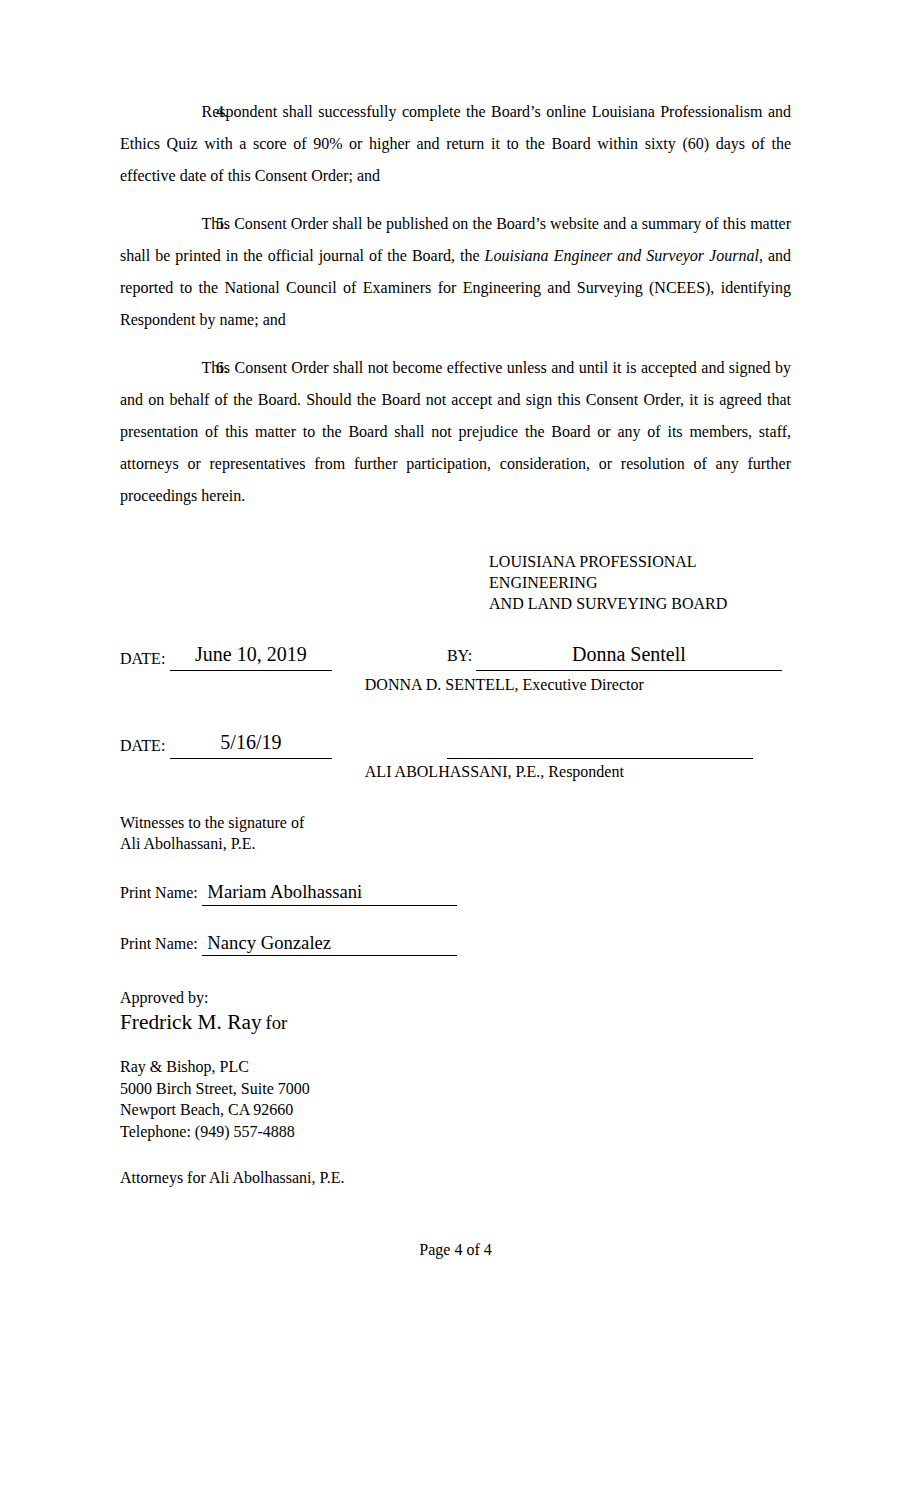4. Respondent shall successfully complete the Board’s online Louisiana Professionalism and Ethics Quiz with a score of 90% or higher and return it to the Board within sixty (60) days of the effective date of this Consent Order; and
5. This Consent Order shall be published on the Board’s website and a summary of this matter shall be printed in the official journal of the Board, the Louisiana Engineer and Surveyor Journal, and reported to the National Council of Examiners for Engineering and Surveying (NCEES), identifying Respondent by name; and
6. This Consent Order shall not become effective unless and until it is accepted and signed by and on behalf of the Board. Should the Board not accept and sign this Consent Order, it is agreed that presentation of this matter to the Board shall not prejudice the Board or any of its members, staff, attorneys or representatives from further participation, consideration, or resolution of any further proceedings herein.
LOUISIANA PROFESSIONAL ENGINEERING
AND LAND SURVEYING BOARD
DATE: June 10, 2019 BY: Donna Sentell
DONNA D. SENTELL, Executive Director
DATE: 5/16/19
ALI ABOLHASSANI, P.E., Respondent
Witnesses to the signature of
Ali Abolhassani, P.E.
Print Name: Mariam Abolhassani
Print Name: Nancy Gonzalez
Approved by:
Fredrick M. Ray for
Ray & Bishop, PLC
5000 Birch Street, Suite 7000
Newport Beach, CA 92660
Telephone: (949) 557-4888
Attorneys for Ali Abolhassani, P.E.
Page 4 of 4